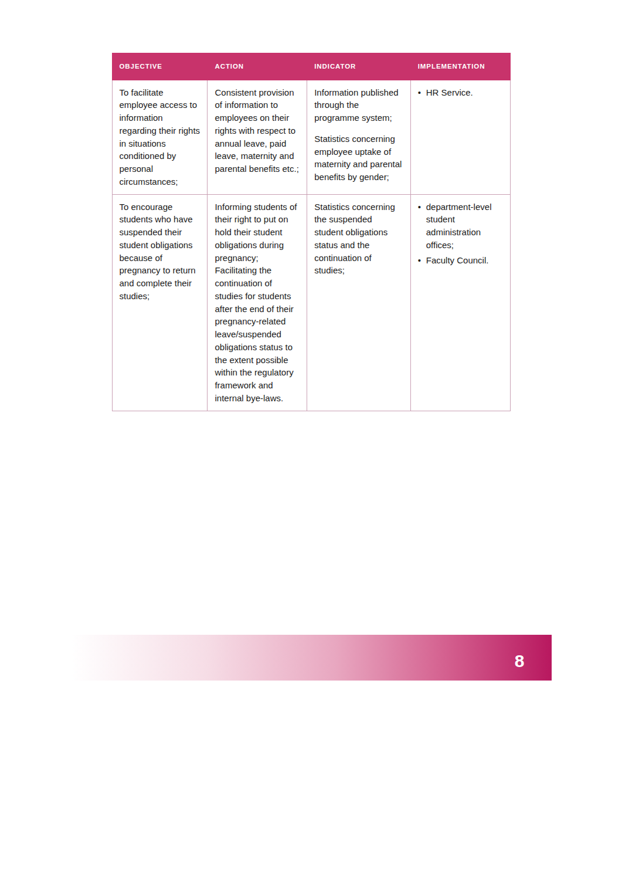| Objective | Action | Indicator | Implementation |
| --- | --- | --- | --- |
| To facilitate employee access to information regarding their rights in situations conditioned by personal circumstances; | Consistent provision of information to employees on their rights with respect to annual leave, paid leave, maternity and parental benefits etc.; | Information published through the programme system; Statistics concerning employee uptake of maternity and parental benefits by gender; | HR Service. |
| To encourage students who have suspended their student obligations because of pregnancy to return and complete their studies; | Informing students of their right to put on hold their student obligations during pregnancy; Facilitating the continuation of studies for students after the end of their pregnancy-related leave/suspended obligations status to the extent possible within the regulatory framework and internal bye-laws. | Statistics concerning the suspended student obligations status and the continuation of studies; | department-level student administration offices; Faculty Council. |
8